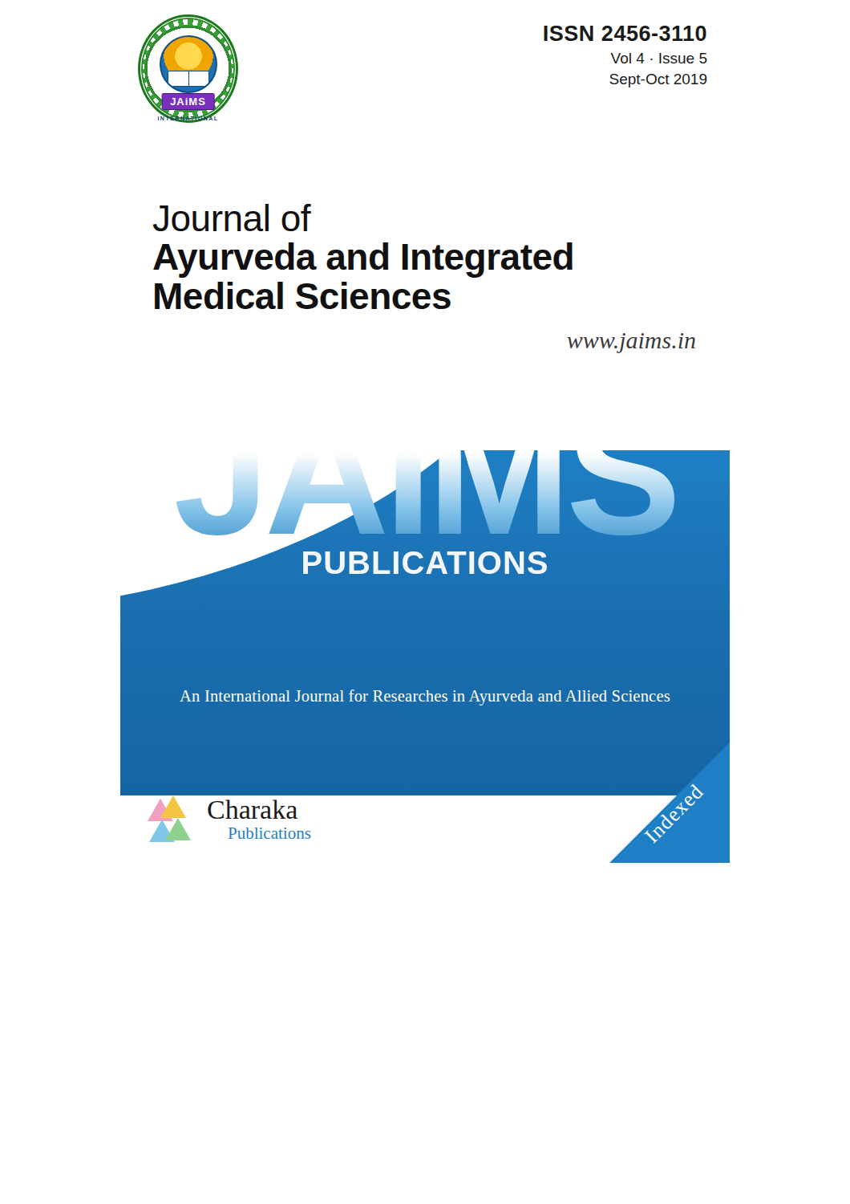JAiMS
INTERNATIONAL
ISSN 2456-3110
Vol 4 · Issue 5
Sept-Oct 2019
Journal of
Ayurveda and Integrated
Medical Sciences
www.jaims.in
JAIMS
PUBLICATIONS
An International Journal for Researches in Ayurveda and Allied Sciences
Charaka
Publications
Indexed